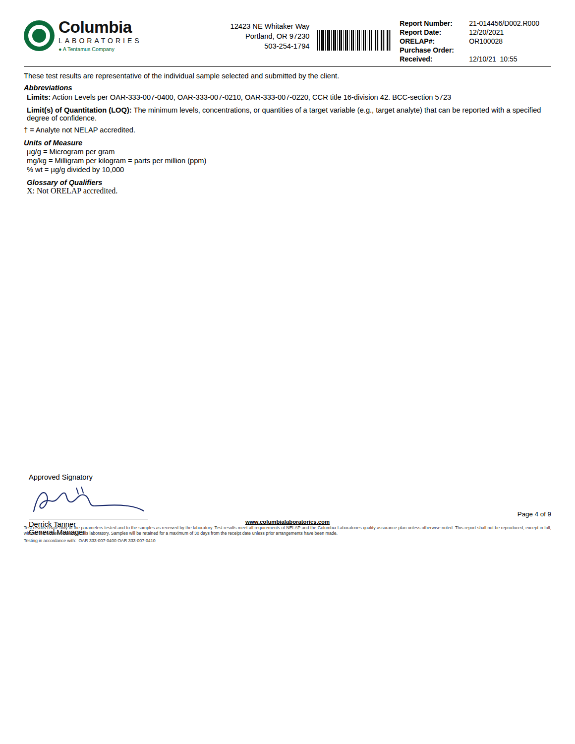Columbia
LABORATORIES
● A Tentamus Company
12423 NE Whitaker Way
Portland, OR 97230
503-254-1794
| Report Number: | 21-014456/D002.R000 |
| Report Date: | 12/20/2021 |
| ORELAP#: | OR100028 |
| Purchase Order: | |
| Received: | 12/10/21 10:55 |
These test results are representative of the individual sample selected and submitted by the client.
Abbreviations
Limits: Action Levels per OAR-333-007-0400, OAR-333-007-0210, OAR-333-007-0220, CCR title 16-division 42. BCC-section 5723
Limit(s) of Quantitation (LOQ): The minimum levels, concentrations, or quantities of a target variable (e.g., target analyte) that can be reported with a specified degree of confidence.
† = Analyte not NELAP accredited.
Units of Measure
µg/g = Microgram per gram
mg/kg = Milligram per kilogram = parts per million (ppm)
% wt = µg/g divided by 10,000
Glossary of Qualifiers
X: Not ORELAP accredited.
Approved Signatory
Derrick Tanner
General Manager
Page 4 of 9
www.columbialaboratories.com
Test results relate only to the parameters tested and to the samples as received by the laboratory. Test results meet all requirements of NELAP and the Columbia Laboratories quality assurance plan unless otherwise noted. This report shall not be reproduced, except in full, without the written consent of this laboratory. Samples will be retained for a maximum of 30 days from the receipt date unless prior arrangements have been made.
Testing in accordance with: OAR 333-007-0400 OAR 333-007-0410